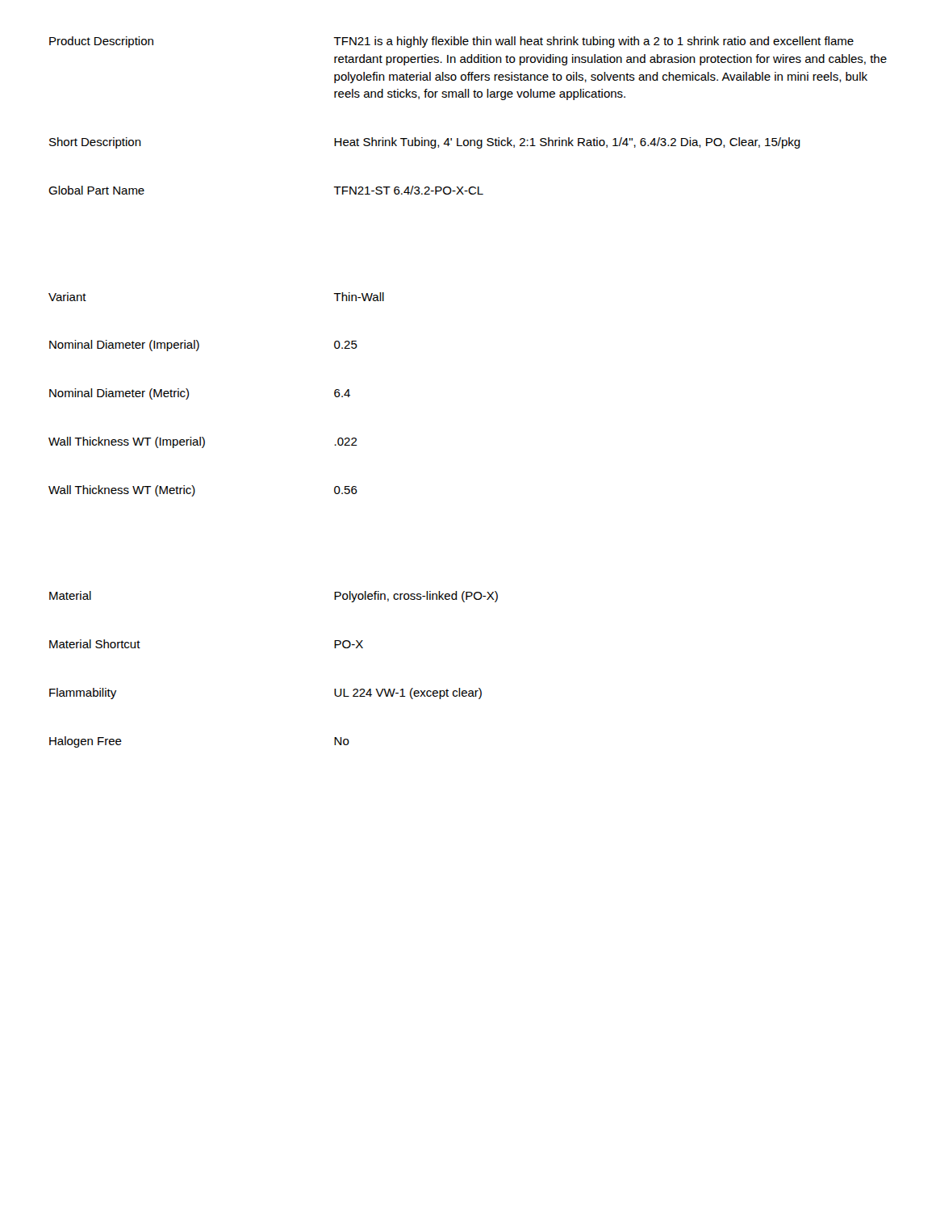| Product Description | TFN21 is a highly flexible thin wall heat shrink tubing with a 2 to 1 shrink ratio and excellent flame retardant properties. In addition to providing insulation and abrasion protection for wires and cables, the polyolefin material also offers resistance to oils, solvents and chemicals. Available in mini reels, bulk reels and sticks, for small to large volume applications. |
| Short Description | Heat Shrink Tubing, 4' Long Stick, 2:1 Shrink Ratio, 1/4", 6.4/3.2 Dia, PO, Clear, 15/pkg |
| Global Part Name | TFN21-ST 6.4/3.2-PO-X-CL |
| Variant | Thin-Wall |
| Nominal Diameter (Imperial) | 0.25 |
| Nominal Diameter (Metric) | 6.4 |
| Wall Thickness WT (Imperial) | .022 |
| Wall Thickness WT (Metric) | 0.56 |
| Material | Polyolefin, cross-linked (PO-X) |
| Material Shortcut | PO-X |
| Flammability | UL 224 VW-1 (except clear) |
| Halogen Free | No |